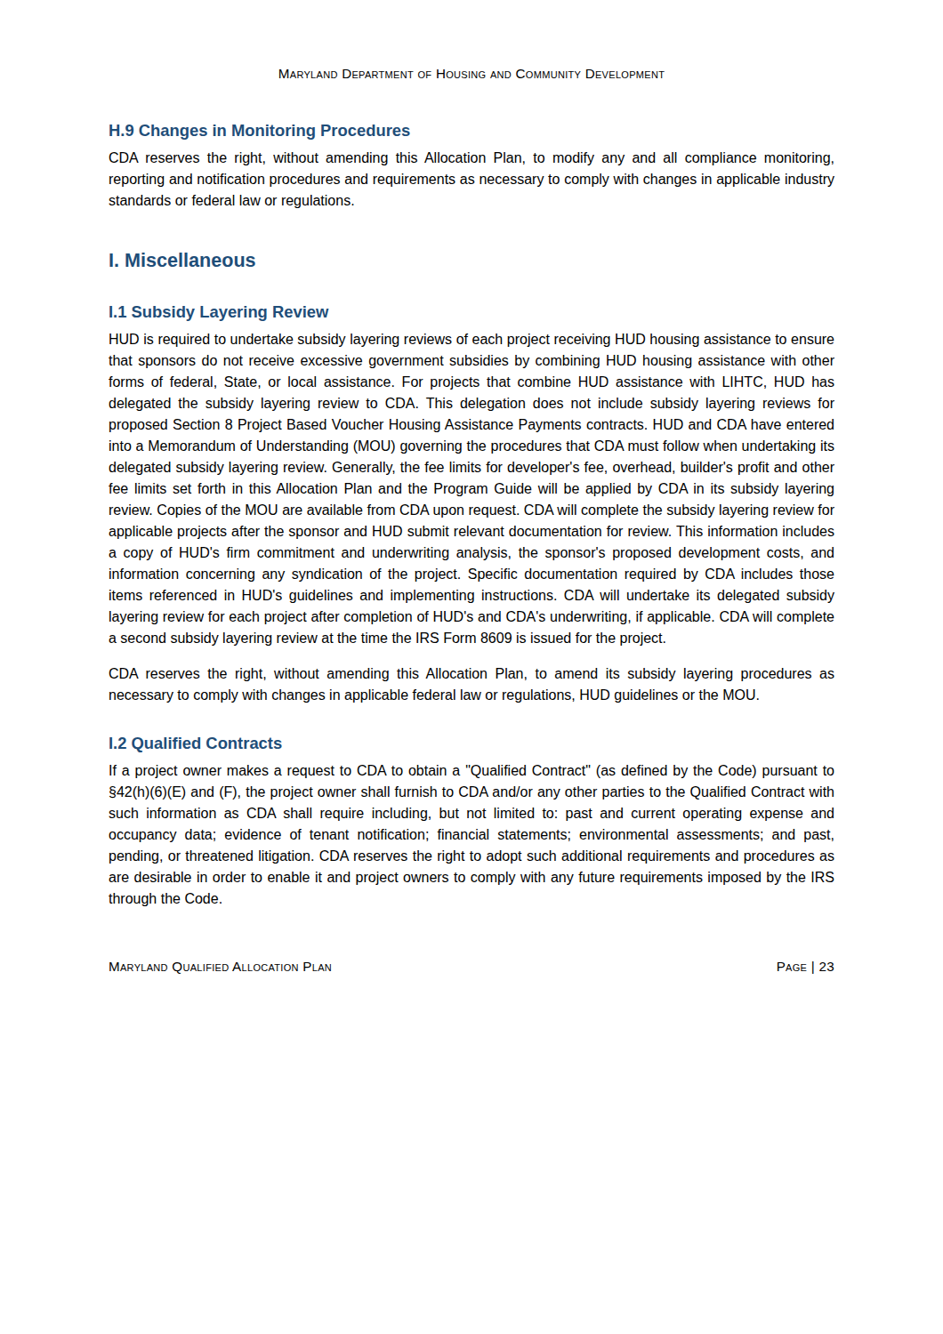Maryland Department of Housing and Community Development
H.9 Changes in Monitoring Procedures
CDA reserves the right, without amending this Allocation Plan, to modify any and all compliance monitoring, reporting and notification procedures and requirements as necessary to comply with changes in applicable industry standards or federal law or regulations.
I. Miscellaneous
I.1 Subsidy Layering Review
HUD is required to undertake subsidy layering reviews of each project receiving HUD housing assistance to ensure that sponsors do not receive excessive government subsidies by combining HUD housing assistance with other forms of federal, State, or local assistance. For projects that combine HUD assistance with LIHTC, HUD has delegated the subsidy layering review to CDA. This delegation does not include subsidy layering reviews for proposed Section 8 Project Based Voucher Housing Assistance Payments contracts. HUD and CDA have entered into a Memorandum of Understanding (MOU) governing the procedures that CDA must follow when undertaking its delegated subsidy layering review. Generally, the fee limits for developer's fee, overhead, builder's profit and other fee limits set forth in this Allocation Plan and the Program Guide will be applied by CDA in its subsidy layering review. Copies of the MOU are available from CDA upon request. CDA will complete the subsidy layering review for applicable projects after the sponsor and HUD submit relevant documentation for review. This information includes a copy of HUD's firm commitment and underwriting analysis, the sponsor's proposed development costs, and information concerning any syndication of the project. Specific documentation required by CDA includes those items referenced in HUD's guidelines and implementing instructions. CDA will undertake its delegated subsidy layering review for each project after completion of HUD's and CDA's underwriting, if applicable. CDA will complete a second subsidy layering review at the time the IRS Form 8609 is issued for the project.
CDA reserves the right, without amending this Allocation Plan, to amend its subsidy layering procedures as necessary to comply with changes in applicable federal law or regulations, HUD guidelines or the MOU.
I.2 Qualified Contracts
If a project owner makes a request to CDA to obtain a "Qualified Contract" (as defined by the Code) pursuant to §42(h)(6)(E) and (F), the project owner shall furnish to CDA and/or any other parties to the Qualified Contract with such information as CDA shall require including, but not limited to: past and current operating expense and occupancy data; evidence of tenant notification; financial statements; environmental assessments; and past, pending, or threatened litigation. CDA reserves the right to adopt such additional requirements and procedures as are desirable in order to enable it and project owners to comply with any future requirements imposed by the IRS through the Code.
Maryland Qualified Allocation Plan Page | 23